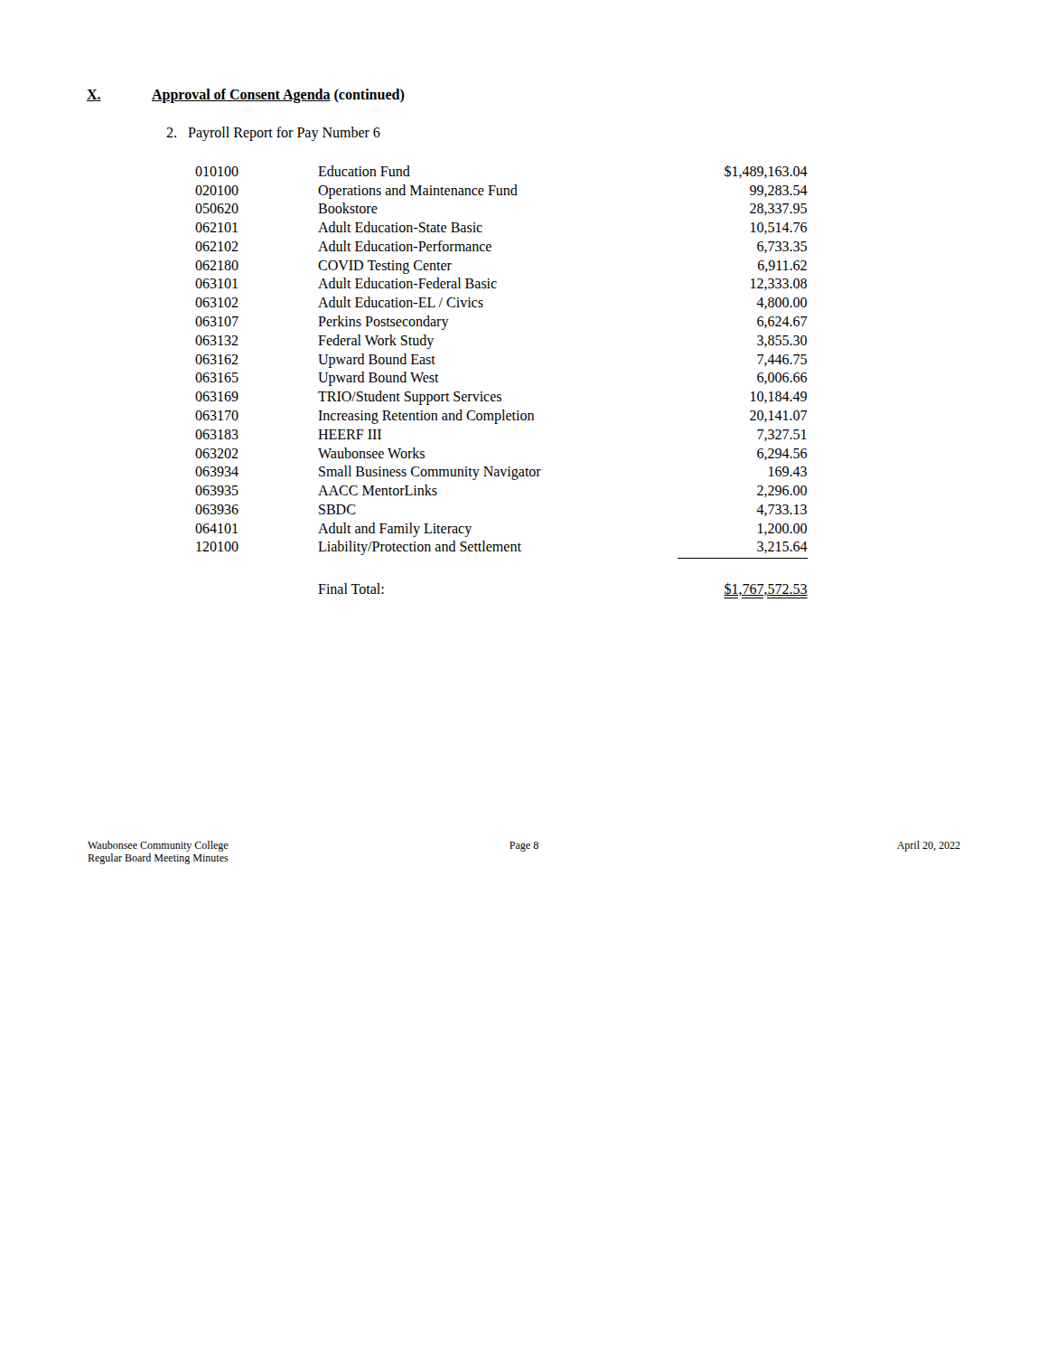X. Approval of Consent Agenda (continued)
2. Payroll Report for Pay Number 6
| 010100 | Education Fund | $1,489,163.04 |
| 020100 | Operations and Maintenance Fund | 99,283.54 |
| 050620 | Bookstore | 28,337.95 |
| 062101 | Adult Education-State Basic | 10,514.76 |
| 062102 | Adult Education-Performance | 6,733.35 |
| 062180 | COVID Testing Center | 6,911.62 |
| 063101 | Adult Education-Federal Basic | 12,333.08 |
| 063102 | Adult Education-EL / Civics | 4,800.00 |
| 063107 | Perkins Postsecondary | 6,624.67 |
| 063132 | Federal Work Study | 3,855.30 |
| 063162 | Upward Bound East | 7,446.75 |
| 063165 | Upward Bound West | 6,006.66 |
| 063169 | TRIO/Student Support Services | 10,184.49 |
| 063170 | Increasing Retention and Completion | 20,141.07 |
| 063183 | HEERF III | 7,327.51 |
| 063202 | Waubonsee Works | 6,294.56 |
| 063934 | Small Business Community Navigator | 169.43 |
| 063935 | AACC MentorLinks | 2,296.00 |
| 063936 | SBDC | 4,733.13 |
| 064101 | Adult and Family Literacy | 1,200.00 |
| 120100 | Liability/Protection and Settlement | 3,215.64 |
| | Final Total: | $1,767,572.53 |
| Waubonsee Community College Regular Board Meeting Minutes | Page 8 | April 20, 2022 |